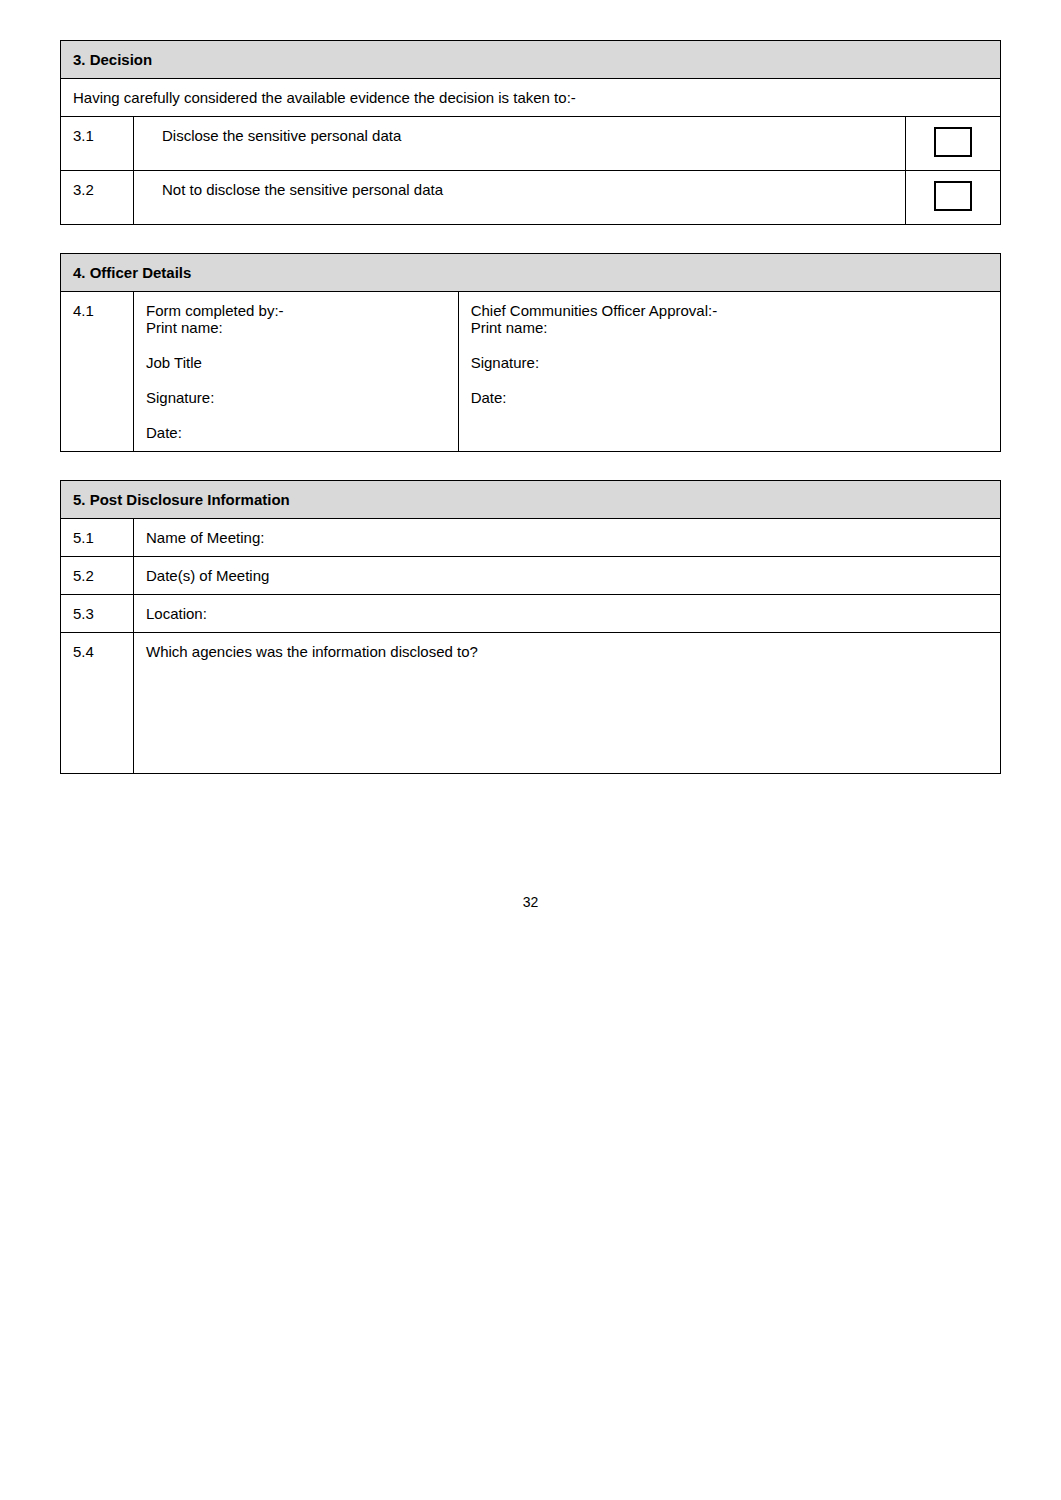| 3. Decision |
| Having carefully considered the available evidence the decision is taken to:- |
| 3.1 | Disclose the sensitive personal data | |
| 3.2 | Not to disclose the sensitive personal data | |
| 4. Officer Details |
| 4.1 | Form completed by:- Print name: Job Title Signature: Date: | Chief Communities Officer Approval:- Print name: Signature: Date: |
| 5. Post Disclosure Information |
| 5.1 | Name of Meeting: |
| 5.2 | Date(s) of Meeting |
| 5.3 | Location: |
| 5.4 | Which agencies was the information disclosed to? |
32